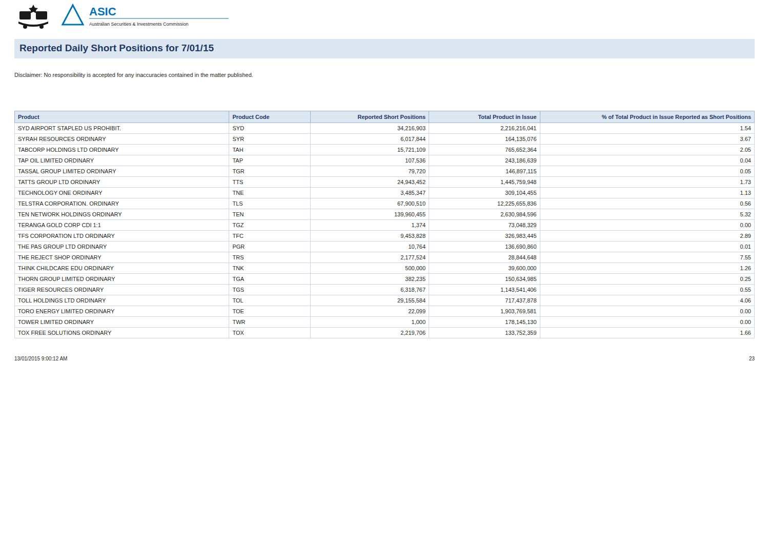ASIC Australian Securities & Investments Commission
Reported Daily Short Positions for 7/01/15
Disclaimer: No responsibility is accepted for any inaccuracies contained in the matter published.
| Product | Product Code | Reported Short Positions | Total Product in Issue | % of Total Product in Issue Reported as Short Positions |
| --- | --- | --- | --- | --- |
| SYD AIRPORT STAPLED US PROHIBIT. | SYD | 34,216,903 | 2,216,216,041 | 1.54 |
| SYRAH RESOURCES ORDINARY | SYR | 6,017,844 | 164,135,076 | 3.67 |
| TABCORP HOLDINGS LTD ORDINARY | TAH | 15,721,109 | 765,652,364 | 2.05 |
| TAP OIL LIMITED ORDINARY | TAP | 107,536 | 243,186,639 | 0.04 |
| TASSAL GROUP LIMITED ORDINARY | TGR | 79,720 | 146,897,115 | 0.05 |
| TATTS GROUP LTD ORDINARY | TTS | 24,943,452 | 1,445,759,948 | 1.73 |
| TECHNOLOGY ONE ORDINARY | TNE | 3,485,347 | 309,104,455 | 1.13 |
| TELSTRA CORPORATION. ORDINARY | TLS | 67,900,510 | 12,225,655,836 | 0.56 |
| TEN NETWORK HOLDINGS ORDINARY | TEN | 139,960,455 | 2,630,984,596 | 5.32 |
| TERANGA GOLD CORP CDI 1:1 | TGZ | 1,374 | 73,048,329 | 0.00 |
| TFS CORPORATION LTD ORDINARY | TFC | 9,453,828 | 326,983,445 | 2.89 |
| THE PAS GROUP LTD ORDINARY | PGR | 10,764 | 136,690,860 | 0.01 |
| THE REJECT SHOP ORDINARY | TRS | 2,177,524 | 28,844,648 | 7.55 |
| THINK CHILDCARE EDU ORDINARY | TNK | 500,000 | 39,600,000 | 1.26 |
| THORN GROUP LIMITED ORDINARY | TGA | 382,235 | 150,634,985 | 0.25 |
| TIGER RESOURCES ORDINARY | TGS | 6,318,767 | 1,143,541,406 | 0.55 |
| TOLL HOLDINGS LTD ORDINARY | TOL | 29,155,584 | 717,437,878 | 4.06 |
| TORO ENERGY LIMITED ORDINARY | TOE | 22,099 | 1,903,769,581 | 0.00 |
| TOWER LIMITED ORDINARY | TWR | 1,000 | 178,145,130 | 0.00 |
| TOX FREE SOLUTIONS ORDINARY | TOX | 2,219,706 | 133,752,359 | 1.66 |
13/01/2015 9:00:12 AM 23